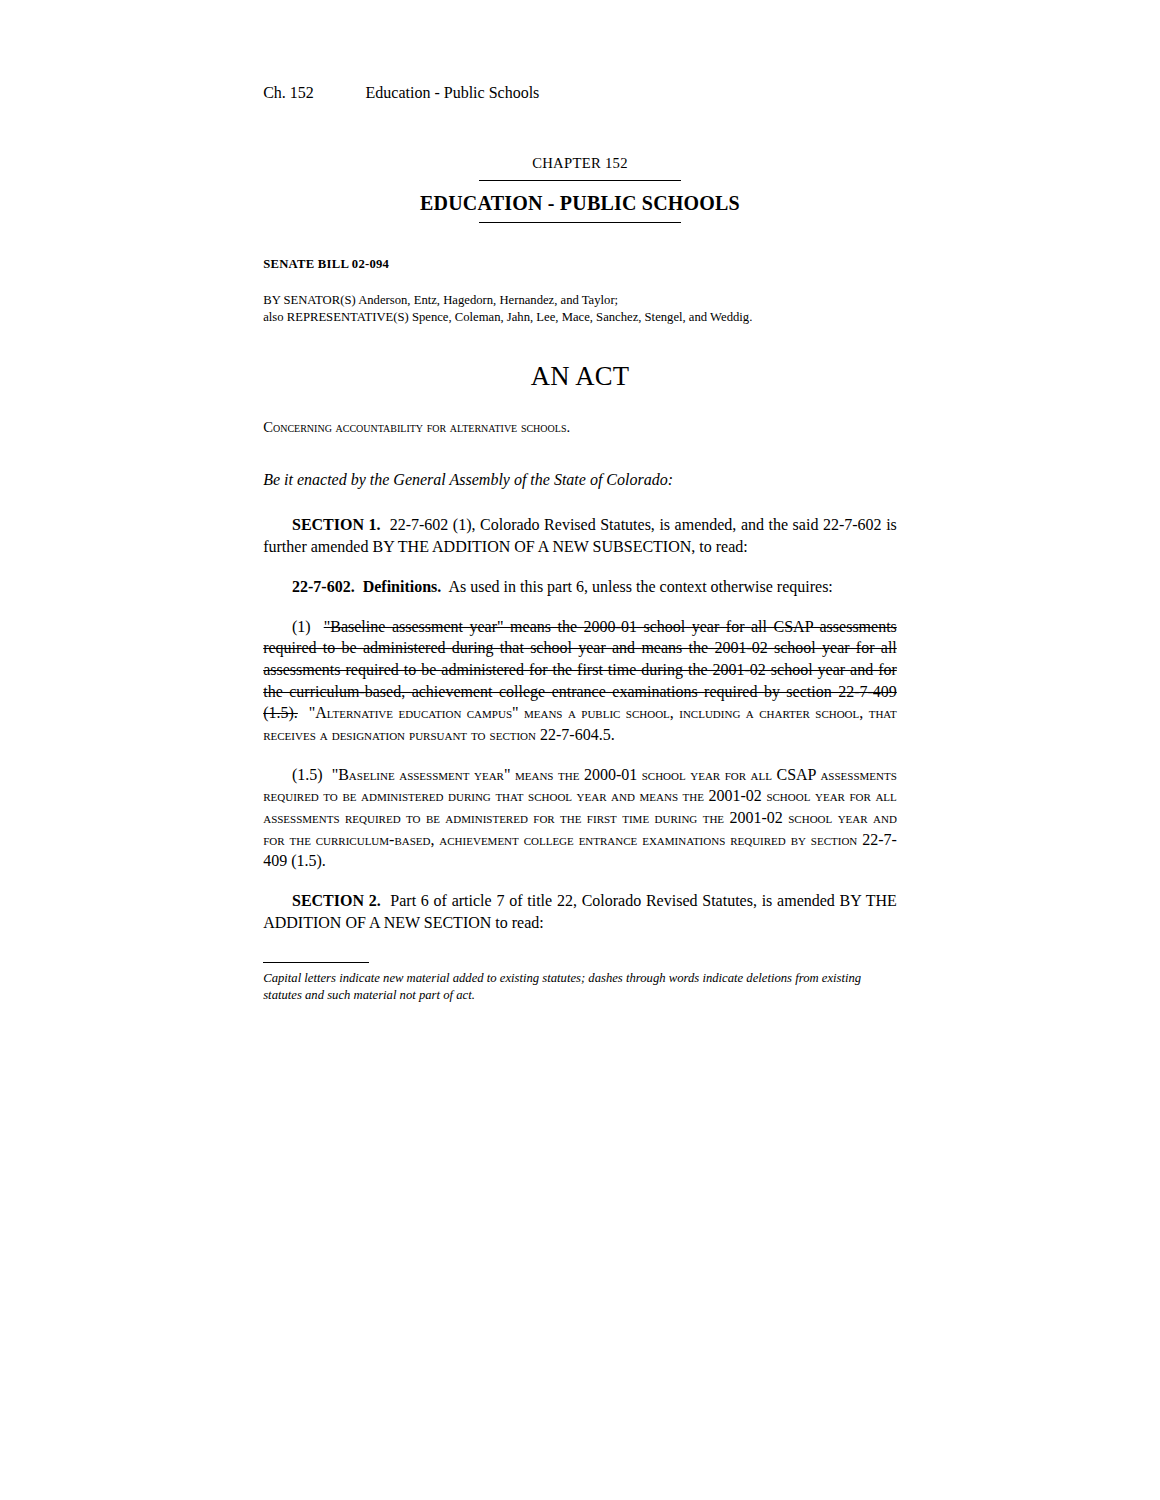Ch. 152 Education - Public Schools
CHAPTER 152
EDUCATION - PUBLIC SCHOOLS
SENATE BILL 02-094
BY SENATOR(S) Anderson, Entz, Hagedorn, Hernandez, and Taylor;
also REPRESENTATIVE(S) Spence, Coleman, Jahn, Lee, Mace, Sanchez, Stengel, and Weddig.
AN ACT
Concerning accountability for alternative schools.
Be it enacted by the General Assembly of the State of Colorado:
SECTION 1. 22-7-602 (1), Colorado Revised Statutes, is amended, and the said 22-7-602 is further amended BY THE ADDITION OF A NEW SUBSECTION, to read:
22-7-602. Definitions. As used in this part 6, unless the context otherwise requires:
(1) "Baseline assessment year" means the 2000-01 school year for all CSAP assessments required to be administered during that school year and means the 2001-02 school year for all assessments required to be administered for the first time during the 2001-02 school year and for the curriculum-based, achievement college entrance examinations required by section 22-7-409 (1.5). "Alternative education campus" means a public school, including a charter school, that receives a designation pursuant to section 22-7-604.5.
(1.5) "Baseline assessment year" means the 2000-01 school year for all CSAP assessments required to be administered during that school year and means the 2001-02 school year for all assessments required to be administered for the first time during the 2001-02 school year and for the curriculum-based, achievement college entrance examinations required by section 22-7-409 (1.5).
SECTION 2. Part 6 of article 7 of title 22, Colorado Revised Statutes, is amended BY THE ADDITION OF A NEW SECTION to read:
Capital letters indicate new material added to existing statutes; dashes through words indicate deletions from existing statutes and such material not part of act.